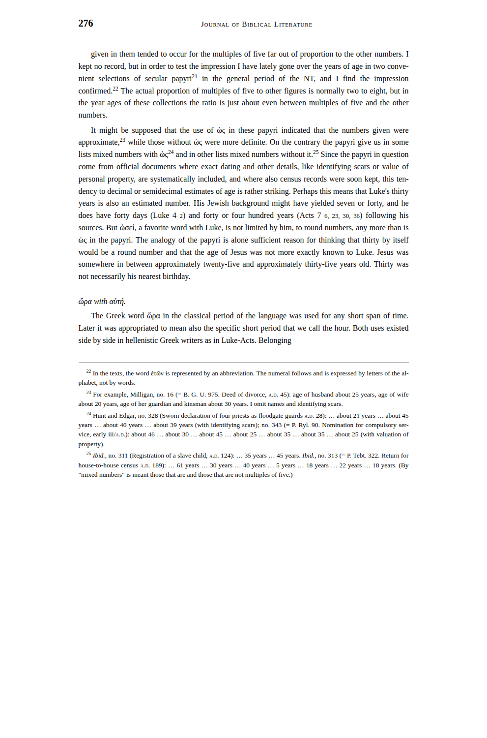276 Journal of Biblical Literature
given in them tended to occur for the multiples of five far out of proportion to the other numbers. I kept no record, but in order to test the impression I have lately gone over the years of age in two convenient selections of secular papyri21 in the general period of the NT, and I find the impression confirmed.22 The actual proportion of multiples of five to other figures is normally two to eight, but in the year ages of these collections the ratio is just about even between multiples of five and the other numbers.
It might be supposed that the use of ὡς in these papyri indicated that the numbers given were approximate,23 while those without ὡς were more definite. On the contrary the papyri give us in some lists mixed numbers with ὡς24 and in other lists mixed numbers without it.25 Since the papyri in question come from official documents where exact dating and other details, like identifying scars or value of personal property, are systematically included, and where also census records were soon kept, this tendency to decimal or semidecimal estimates of age is rather striking. Perhaps this means that Luke's thirty years is also an estimated number. His Jewish background might have yielded seven or forty, and he does have forty days (Luke 4 2) and forty or four hundred years (Acts 7 6, 23, 30, 36) following his sources. But ὡσεί, a favorite word with Luke, is not limited by him, to round numbers, any more than is ὡς in the papyri. The analogy of the papyri is alone sufficient reason for thinking that thirty by itself would be a round number and that the age of Jesus was not more exactly known to Luke. Jesus was somewhere in between approximately twenty-five and approximately thirty-five years old. Thirty was not necessarily his nearest birthday.
ὥρα with αὐτή.
The Greek word ὥρα in the classical period of the language was used for any short span of time. Later it was appropriated to mean also the specific short period that we call the hour. Both uses existed side by side in hellenistic Greek writers as in Luke-Acts. Belonging
22 In the texts, the word ἐτῶν is represented by an abbreviation. The numeral follows and is expressed by letters of the alphabet, not by words.
23 For example, Milligan, no. 16 (= B. G. U. 975. Deed of divorce, a.d. 45): age of husband about 25 years, age of wife about 20 years, age of her guardian and kinsman about 30 years. I omit names and identifying scars.
24 Hunt and Edgar, no. 328 (Sworn declaration of four priests as floodgate guards a.d. 28): … about 21 years … about 45 years … about 40 years … about 39 years (with identifying scars); no. 343 (= P. Ryl. 90. Nomination for compulsory service, early iii/a.d.): about 46 … about 30 … about 45 … about 25 … about 35 … about 35 … about 25 (with valuation of property).
25 Ibid., no. 311 (Registration of a slave child, a.d. 124): … 35 years … 45 years. Ibid., no. 313 (= P. Tebt. 322. Return for house-to-house census a.d. 189): … 61 years … 30 years … 40 years … 5 years … 18 years … 22 years … 18 years. (By "mixed numbers" is meant those that are and those that are not multiples of five.)